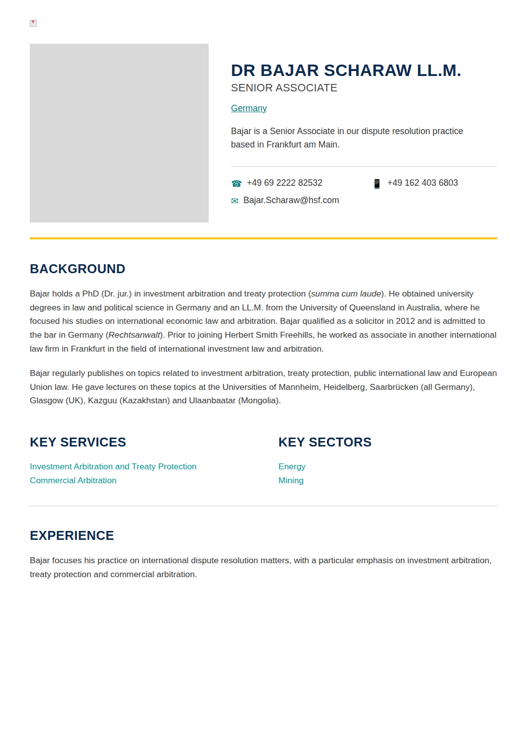Dr Bajar Scharaw LL.M.
Senior Associate
Germany
Bajar is a Senior Associate in our dispute resolution practice based in Frankfurt am Main.
☎+49 69 2222 82532
📱+49 162 403 6803
✉Bajar.Scharaw@hsf.com
Background
Bajar holds a PhD (Dr. jur.) in investment arbitration and treaty protection (summa cum laude). He obtained university degrees in law and political science in Germany and an LL.M. from the University of Queensland in Australia, where he focused his studies on international economic law and arbitration. Bajar qualified as a solicitor in 2012 and is admitted to the bar in Germany (Rechtsanwalt). Prior to joining Herbert Smith Freehills, he worked as associate in another international law firm in Frankfurt in the field of international investment law and arbitration.
Bajar regularly publishes on topics related to investment arbitration, treaty protection, public international law and European Union law. He gave lectures on these topics at the Universities of Mannheim, Heidelberg, Saarbrücken (all Germany), Glasgow (UK), Kazguu (Kazakhstan) and Ulaanbaatar (Mongolia).
Key Services
Investment Arbitration and Treaty Protection
Commercial Arbitration
Key Sectors
Energy
Mining
Experience
Bajar focuses his practice on international dispute resolution matters, with a particular emphasis on investment arbitration, treaty protection and commercial arbitration.